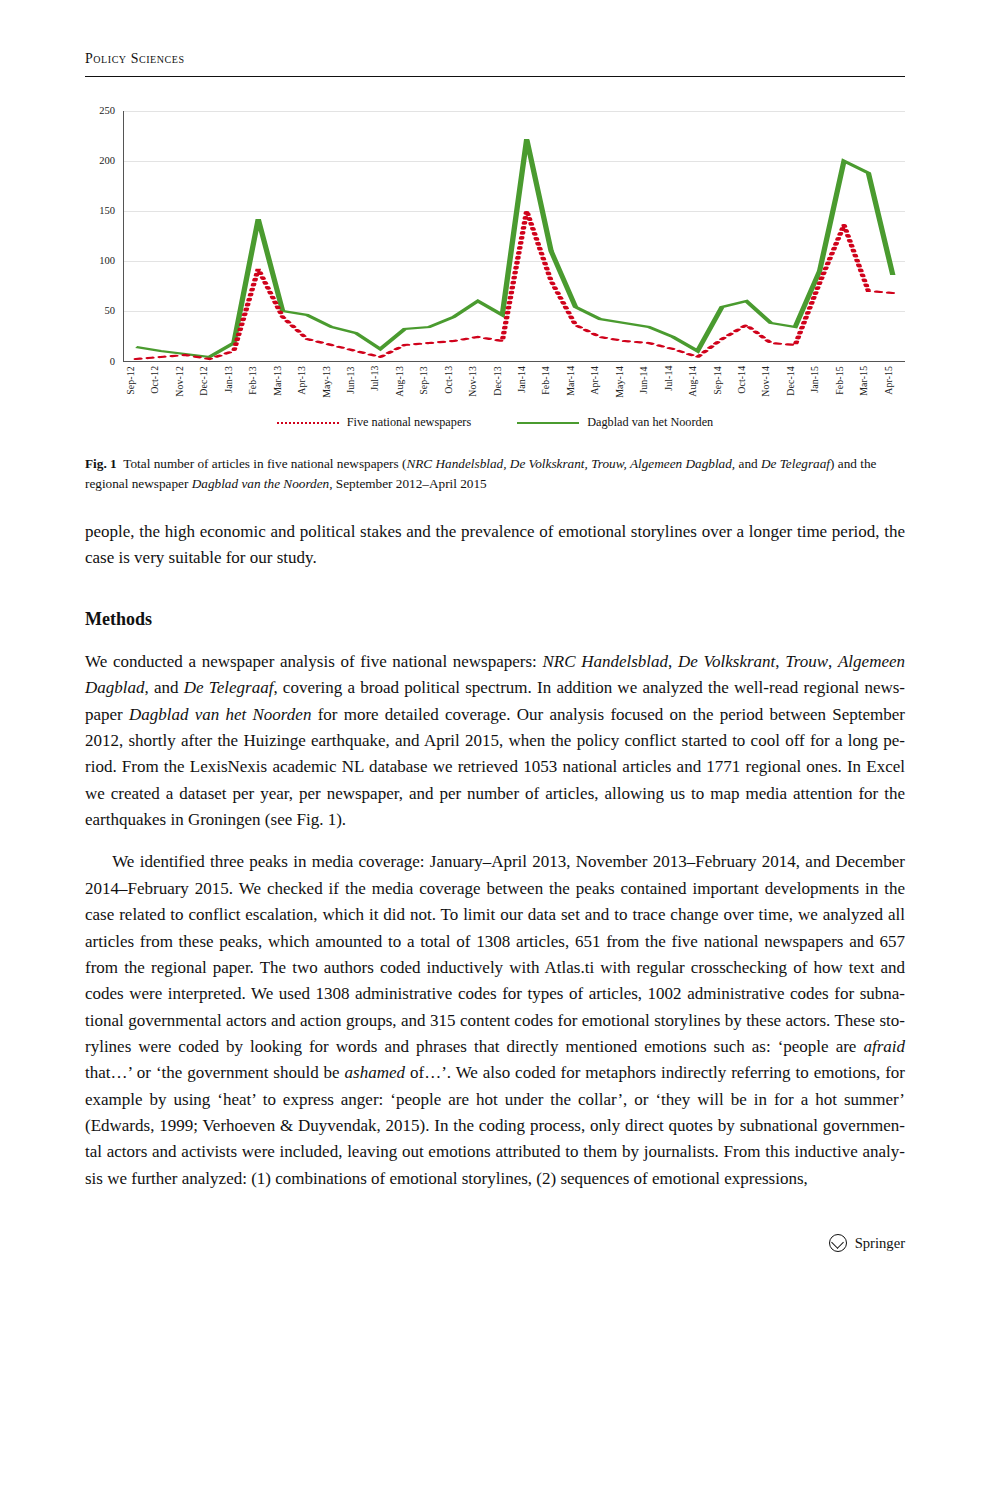Policy Sciences
250 200 150 100 50 0
Sep-12 Oct-12 Nov-12 Dec-12 Jan-13 Feb-13 Mar-13 Apr-13 May-13 Jun-13 Jul-13 Aug-13 Sep-13 Oct-13 Nov-13 Dec-13 Jan-14 Feb-14 Mar-14 Apr-14 May-14 Jun-14 Jul-14 Aug-14 Sep-14 Oct-14 Nov-14 Dec-14 Jan-15 Feb-15 Mar-15 Apr-15
Five national newspapers
Dagblad van het Noorden
Fig. 1 Total number of articles in five national newspapers (NRC Handelsblad, De Volkskrant, Trouw, Algemeen Dagblad, and De Telegraaf) and the regional newspaper Dagblad van the Noorden, September 2012–April 2015
people, the high economic and political stakes and the prevalence of emotional storylines over a longer time period, the case is very suitable for our study.
Methods
We conducted a newspaper analysis of five national newspapers: NRC Handelsblad, De Volkskrant, Trouw, Algemeen Dagblad, and De Telegraaf, covering a broad political spectrum. In addition we analyzed the well-read regional newspaper Dagblad van het Noorden for more detailed coverage. Our analysis focused on the period between September 2012, shortly after the Huizinge earthquake, and April 2015, when the policy conflict started to cool off for a long period. From the LexisNexis academic NL database we retrieved 1053 national articles and 1771 regional ones. In Excel we created a dataset per year, per newspaper, and per number of articles, allowing us to map media attention for the earthquakes in Groningen (see Fig. 1).
We identified three peaks in media coverage: January–April 2013, November 2013–February 2014, and December 2014–February 2015. We checked if the media coverage between the peaks contained important developments in the case related to conflict escalation, which it did not. To limit our data set and to trace change over time, we analyzed all articles from these peaks, which amounted to a total of 1308 articles, 651 from the five national newspapers and 657 from the regional paper. The two authors coded inductively with Atlas.ti with regular crosschecking of how text and codes were interpreted. We used 1308 administrative codes for types of articles, 1002 administrative codes for subnational governmental actors and action groups, and 315 content codes for emotional storylines by these actors. These storylines were coded by looking for words and phrases that directly mentioned emotions such as: ‘people are afraid that…’ or ‘the government should be ashamed of…’. We also coded for metaphors indirectly referring to emotions, for example by using ‘heat’ to express anger: ‘people are hot under the collar’, or ‘they will be in for a hot summer’ (Edwards, 1999; Verhoeven & Duyvendak, 2015). In the coding process, only direct quotes by subnational governmental actors and activists were included, leaving out emotions attributed to them by journalists. From this inductive analysis we further analyzed: (1) combinations of emotional storylines, (2) sequences of emotional expressions,
Springer